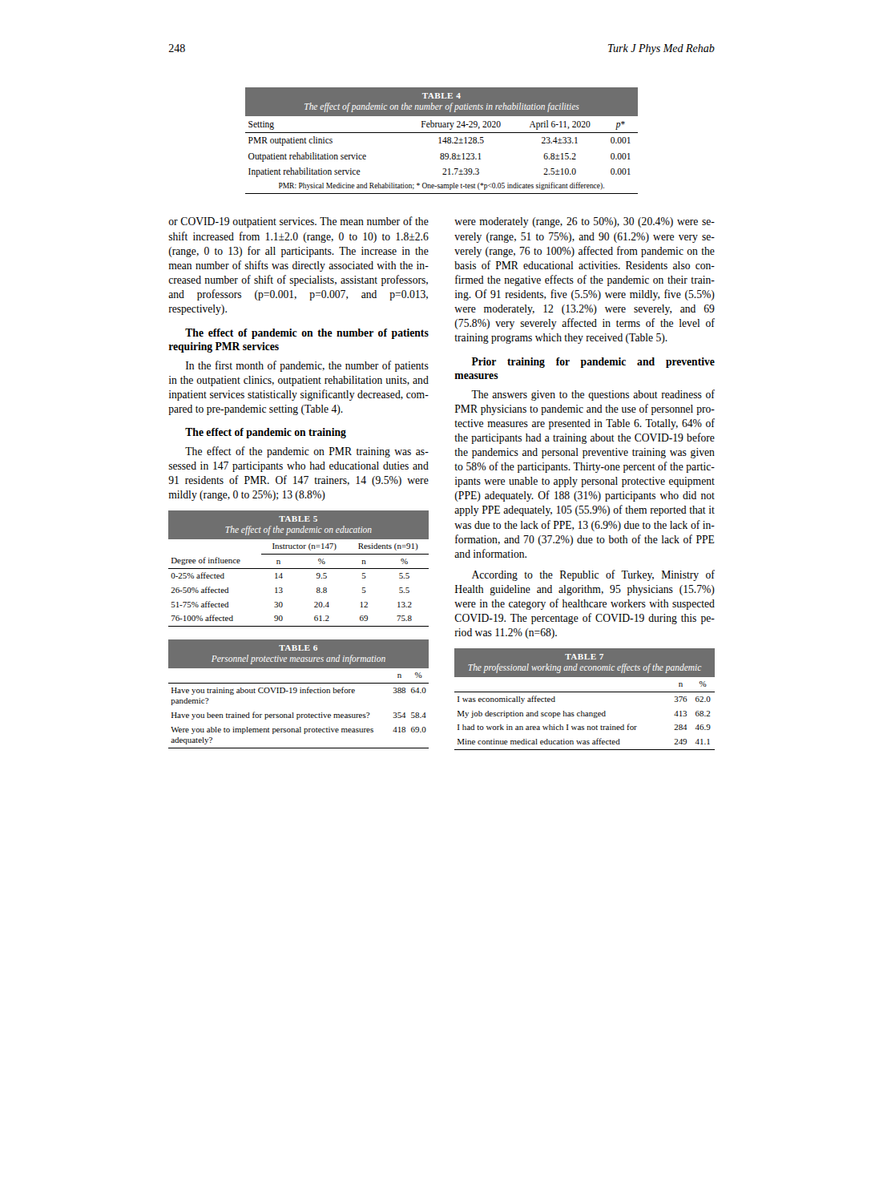248 Turk J Phys Med Rehab
TABLE 4 The effect of pandemic on the number of patients in rehabilitation facilities
| Setting | February 24-29, 2020 | April 6-11, 2020 | p * |
| --- | --- | --- | --- |
| PMR outpatient clinics | 148.2±128.5 | 23.4±33.1 | 0.001 |
| Outpatient rehabilitation service | 89.8±123.1 | 6.8±15.2 | 0.001 |
| Inpatient rehabilitation service | 21.7±39.3 | 2.5±10.0 | 0.001 |
| PMR: Physical Medicine and Rehabilitation; * One-sample t-test (*p<0.05 indicates significant difference). |
or COVID-19 outpatient services. The mean number of the shift increased from 1.1±2.0 (range, 0 to 10) to 1.8±2.6 (range, 0 to 13) for all participants. The increase in the mean number of shifts was directly associated with the increased number of shift of specialists, assistant professors, and professors (p=0.001, p=0.007, and p=0.013, respectively).
The effect of pandemic on the number of patients requiring PMR services
In the first month of pandemic, the number of patients in the outpatient clinics, outpatient rehabilitation units, and inpatient services statistically significantly decreased, compared to pre-pandemic setting (Table 4).
The effect of pandemic on training
The effect of the pandemic on PMR training was assessed in 147 participants who had educational duties and 91 residents of PMR. Of 147 trainers, 14 (9.5%) were mildly (range, 0 to 25%); 13 (8.8%)
TABLE 5 The effect of the pandemic on education
| | Instructor (n=147) | Residents (n=91) |
| --- | --- | --- |
| Degree of influence | n | % | n | % |
| 0-25% affected | 14 | 9.5 | 5 | 5.5 |
| 26-50% affected | 13 | 8.8 | 5 | 5.5 |
| 51-75% affected | 30 | 20.4 | 12 | 13.2 |
| 76-100% affected | 90 | 61.2 | 69 | 75.8 |
TABLE 6 Personnel protective measures and information
| | n | % |
| --- | --- | --- |
| Have you training about COVID-19 infection before pandemic? | 388 | 64.0 |
| Have you been trained for personal protective measures? | 354 | 58.4 |
| Were you able to implement personal protective measures adequately? | 418 | 69.0 |
were moderately (range, 26 to 50%), 30 (20.4%) were severely (range, 51 to 75%), and 90 (61.2%) were very severely (range, 76 to 100%) affected from pandemic on the basis of PMR educational activities. Residents also confirmed the negative effects of the pandemic on their training. Of 91 residents, five (5.5%) were mildly, five (5.5%) were moderately, 12 (13.2%) were severely, and 69 (75.8%) very severely affected in terms of the level of training programs which they received (Table 5).
Prior training for pandemic and preventive measures
The answers given to the questions about readiness of PMR physicians to pandemic and the use of personnel protective measures are presented in Table 6. Totally, 64% of the participants had a training about the COVID-19 before the pandemics and personal preventive training was given to 58% of the participants. Thirty-one percent of the participants were unable to apply personal protective equipment (PPE) adequately. Of 188 (31%) participants who did not apply PPE adequately, 105 (55.9%) of them reported that it was due to the lack of PPE, 13 (6.9%) due to the lack of information, and 70 (37.2%) due to both of the lack of PPE and information.
According to the Republic of Turkey, Ministry of Health guideline and algorithm, 95 physicians (15.7%) were in the category of healthcare workers with suspected COVID-19. The percentage of COVID-19 during this period was 11.2% (n=68).
TABLE 7 The professional working and economic effects of the pandemic
| | n | % |
| --- | --- | --- |
| I was economically affected | 376 | 62.0 |
| My job description and scope has changed | 413 | 68.2 |
| I had to work in an area which I was not trained for | 284 | 46.9 |
| Mine continue medical education was affected | 249 | 41.1 |